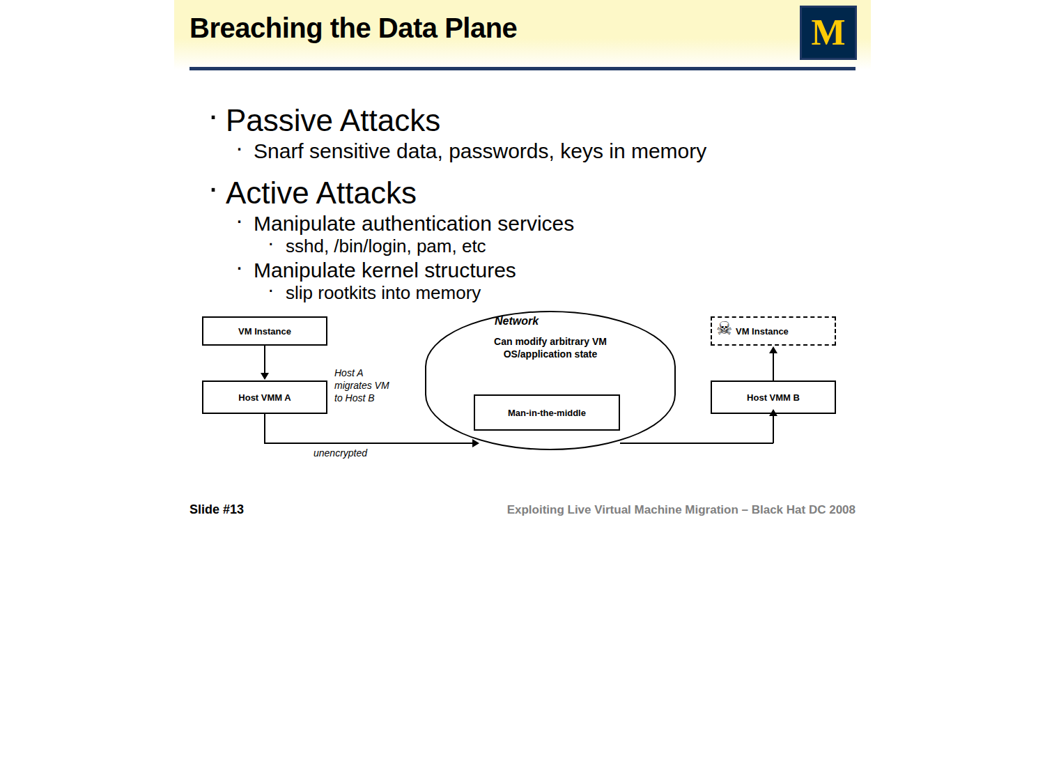Breaching the Data Plane
M
Passive Attacks
Snarf sensitive data, passwords, keys in memory
Active Attacks
Manipulate authentication services
sshd, /bin/login, pam, etc
Manipulate kernel structures
slip rootkits into memory
Network
Can modify arbitrary VM
OS/application state
VM Instance
Host VMM A
VM Instance
☠
Host VMM B
Man-in-the-middle
Host A
migrates VM
to Host B
unencrypted
Slide #13
Exploiting Live Virtual Machine Migration – Black Hat DC 2008